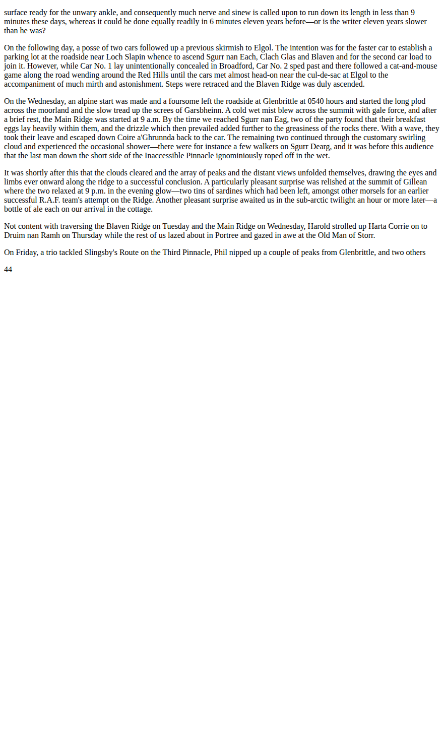surface ready for the unwary ankle, and consequently much nerve and sinew is called upon to run down its length in less than 9 minutes these days, whereas it could be done equally readily in 6 minutes eleven years before—or is the writer eleven years slower than he was?
On the following day, a posse of two cars followed up a previous skirmish to Elgol. The intention was for the faster car to establish a parking lot at the roadside near Loch Slapin whence to ascend Sgurr nan Each, Clach Glas and Blaven and for the second car load to join it. However, while Car No. 1 lay unintentionally concealed in Broadford, Car No. 2 sped past and there followed a cat-and-mouse game along the road wending around the Red Hills until the cars met almost head-on near the cul-de-sac at Elgol to the accompaniment of much mirth and astonishment. Steps were retraced and the Blaven Ridge was duly ascended.
On the Wednesday, an alpine start was made and a foursome left the roadside at Glenbrittle at 0540 hours and started the long plod across the moorland and the slow tread up the screes of Garsbheinn. A cold wet mist blew across the summit with gale force, and after a brief rest, the Main Ridge was started at 9 a.m. By the time we reached Sgurr nan Eag, two of the party found that their breakfast eggs lay heavily within them, and the drizzle which then prevailed added further to the greasiness of the rocks there. With a wave, they took their leave and escaped down Coire a'Ghrunnda back to the car. The remaining two continued through the customary swirling cloud and experienced the occasional shower—there were for instance a few walkers on Sgurr Dearg, and it was before this audience that the last man down the short side of the Inaccessible Pinnacle ignominiously roped off in the wet.
It was shortly after this that the clouds cleared and the array of peaks and the distant views unfolded themselves, drawing the eyes and limbs ever onward along the ridge to a successful conclusion. A particularly pleasant surprise was relished at the summit of Gillean where the two relaxed at 9 p.m. in the evening glow—two tins of sardines which had been left, amongst other morsels for an earlier successful R.A.F. team's attempt on the Ridge. Another pleasant surprise awaited us in the sub-arctic twilight an hour or more later—a bottle of ale each on our arrival in the cottage.
Not content with traversing the Blaven Ridge on Tuesday and the Main Ridge on Wednesday, Harold strolled up Harta Corrie on to Druim nan Ramh on Thursday while the rest of us lazed about in Portree and gazed in awe at the Old Man of Storr.
On Friday, a trio tackled Slingsby's Route on the Third Pinnacle, Phil nipped up a couple of peaks from Glenbrittle, and two others
44